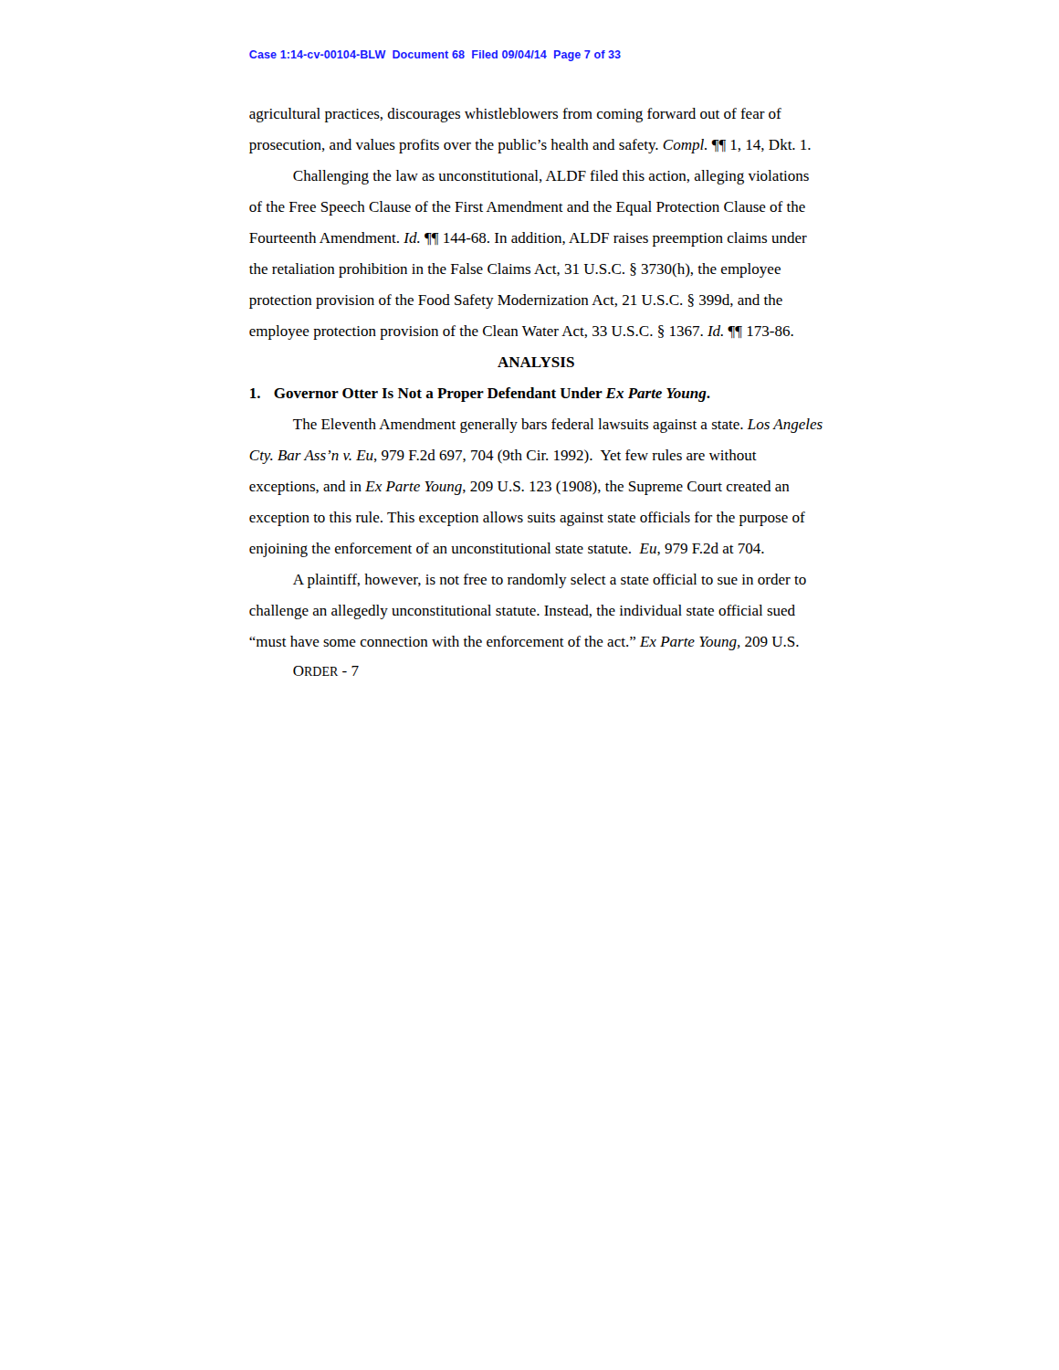Case 1:14-cv-00104-BLW Document 68 Filed 09/04/14 Page 7 of 33
agricultural practices, discourages whistleblowers from coming forward out of fear of prosecution, and values profits over the public’s health and safety. Compl. ¶¶ 1, 14, Dkt. 1.
Challenging the law as unconstitutional, ALDF filed this action, alleging violations of the Free Speech Clause of the First Amendment and the Equal Protection Clause of the Fourteenth Amendment. Id. ¶¶ 144-68. In addition, ALDF raises preemption claims under the retaliation prohibition in the False Claims Act, 31 U.S.C. § 3730(h), the employee protection provision of the Food Safety Modernization Act, 21 U.S.C. § 399d, and the employee protection provision of the Clean Water Act, 33 U.S.C. § 1367. Id. ¶¶ 173-86.
ANALYSIS
1. Governor Otter Is Not a Proper Defendant Under Ex Parte Young.
The Eleventh Amendment generally bars federal lawsuits against a state. Los Angeles Cty. Bar Ass’n v. Eu, 979 F.2d 697, 704 (9th Cir. 1992). Yet few rules are without exceptions, and in Ex Parte Young, 209 U.S. 123 (1908), the Supreme Court created an exception to this rule. This exception allows suits against state officials for the purpose of enjoining the enforcement of an unconstitutional state statute. Eu, 979 F.2d at 704.
A plaintiff, however, is not free to randomly select a state official to sue in order to challenge an allegedly unconstitutional statute. Instead, the individual state official sued “must have some connection with the enforcement of the act.” Ex Parte Young, 209 U.S.
ORDER - 7